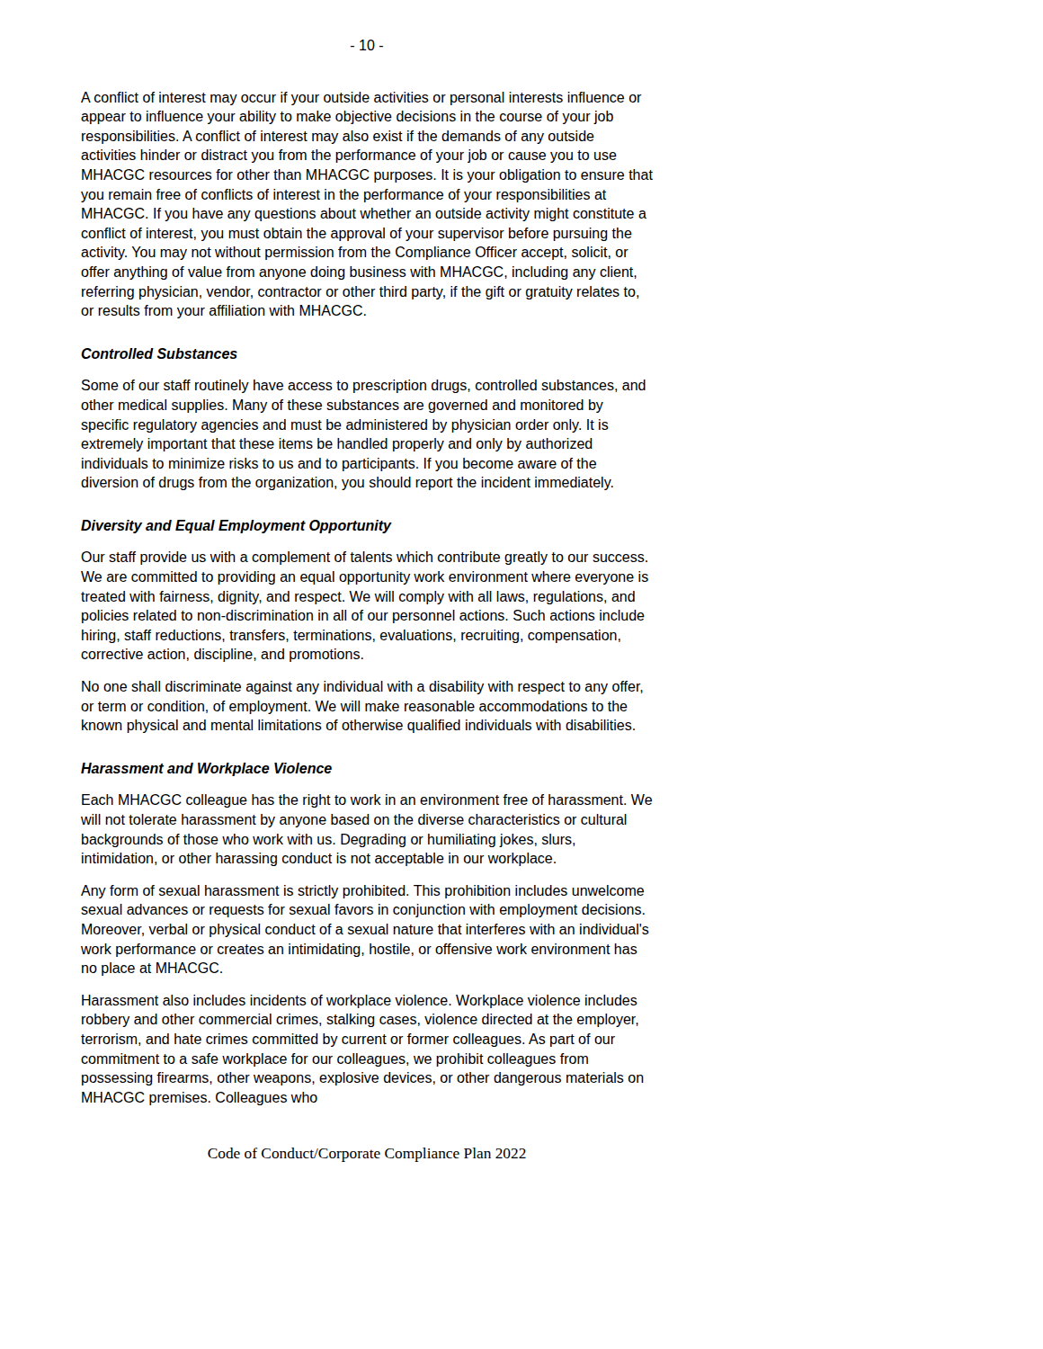- 10 -
A conflict of interest may occur if your outside activities or personal interests influence or appear to influence your ability to make objective decisions in the course of your job responsibilities. A conflict of interest may also exist if the demands of any outside activities hinder or distract you from the performance of your job or cause you to use MHACGC resources for other than MHACGC purposes. It is your obligation to ensure that you remain free of conflicts of interest in the performance of your responsibilities at MHACGC. If you have any questions about whether an outside activity might constitute a conflict of interest, you must obtain the approval of your supervisor before pursuing the activity. You may not without permission from the Compliance Officer accept, solicit, or offer anything of value from anyone doing business with MHACGC, including any client, referring physician, vendor, contractor or other third party, if the gift or gratuity relates to, or results from your affiliation with MHACGC.
Controlled Substances
Some of our staff routinely have access to prescription drugs, controlled substances, and other medical supplies. Many of these substances are governed and monitored by specific regulatory agencies and must be administered by physician order only. It is extremely important that these items be handled properly and only by authorized individuals to minimize risks to us and to participants. If you become aware of the diversion of drugs from the organization, you should report the incident immediately.
Diversity and Equal Employment Opportunity
Our staff provide us with a complement of talents which contribute greatly to our success. We are committed to providing an equal opportunity work environment where everyone is treated with fairness, dignity, and respect. We will comply with all laws, regulations, and policies related to non-discrimination in all of our personnel actions. Such actions include hiring, staff reductions, transfers, terminations, evaluations, recruiting, compensation, corrective action, discipline, and promotions.
No one shall discriminate against any individual with a disability with respect to any offer, or term or condition, of employment. We will make reasonable accommodations to the known physical and mental limitations of otherwise qualified individuals with disabilities.
Harassment and Workplace Violence
Each MHACGC colleague has the right to work in an environment free of harassment. We will not tolerate harassment by anyone based on the diverse characteristics or cultural backgrounds of those who work with us. Degrading or humiliating jokes, slurs, intimidation, or other harassing conduct is not acceptable in our workplace.
Any form of sexual harassment is strictly prohibited. This prohibition includes unwelcome sexual advances or requests for sexual favors in conjunction with employment decisions. Moreover, verbal or physical conduct of a sexual nature that interferes with an individual's work performance or creates an intimidating, hostile, or offensive work environment has no place at MHACGC.
Harassment also includes incidents of workplace violence. Workplace violence includes robbery and other commercial crimes, stalking cases, violence directed at the employer, terrorism, and hate crimes committed by current or former colleagues. As part of our commitment to a safe workplace for our colleagues, we prohibit colleagues from possessing firearms, other weapons, explosive devices, or other dangerous materials on MHACGC premises. Colleagues who
Code of Conduct/Corporate Compliance Plan 2022